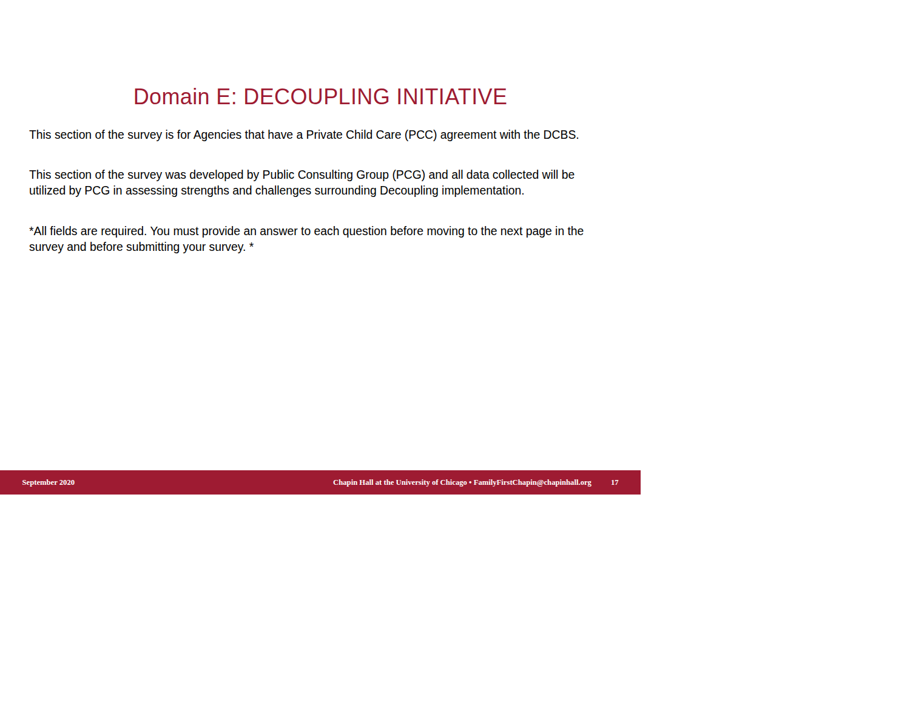Domain E: DECOUPLING INITIATIVE
This section of the survey is for Agencies that have a Private Child Care (PCC) agreement with the DCBS.
This section of the survey was developed by Public Consulting Group (PCG) and all data collected will be utilized by PCG in assessing strengths and challenges surrounding Decoupling implementation.
*All fields are required. You must provide an answer to each question before moving to the next page in the survey and before submitting your survey. *
September 2020
Chapin Hall at the University of Chicago • FamilyFirstChapin@chapinhall.org 17